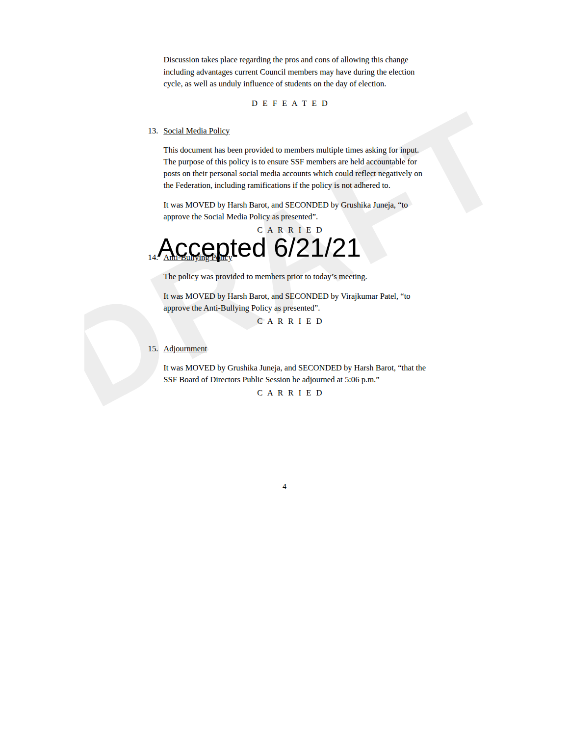DRAFT
Accepted 6/21/21
Discussion takes place regarding the pros and cons of allowing this change including advantages current Council members may have during the election cycle, as well as unduly influence of students on the day of election.
D E F E A T E D
13. Social Media Policy
This document has been provided to members multiple times asking for input. The purpose of this policy is to ensure SSF members are held accountable for posts on their personal social media accounts which could reflect negatively on the Federation, including ramifications if the policy is not adhered to.
It was MOVED by Harsh Barot, and SECONDED by Grushika Juneja, “to approve the Social Media Policy as presented”.
C A R R I E D
14. Anti-Bullying Policy
The policy was provided to members prior to today’s meeting.
It was MOVED by Harsh Barot, and SECONDED by Virajkumar Patel, “to approve the Anti-Bullying Policy as presented”.
C A R R I E D
15. Adjournment
It was MOVED by Grushika Juneja, and SECONDED by Harsh Barot, “that the SSF Board of Directors Public Session be adjourned at 5:06 p.m.”
C A R R I E D
4